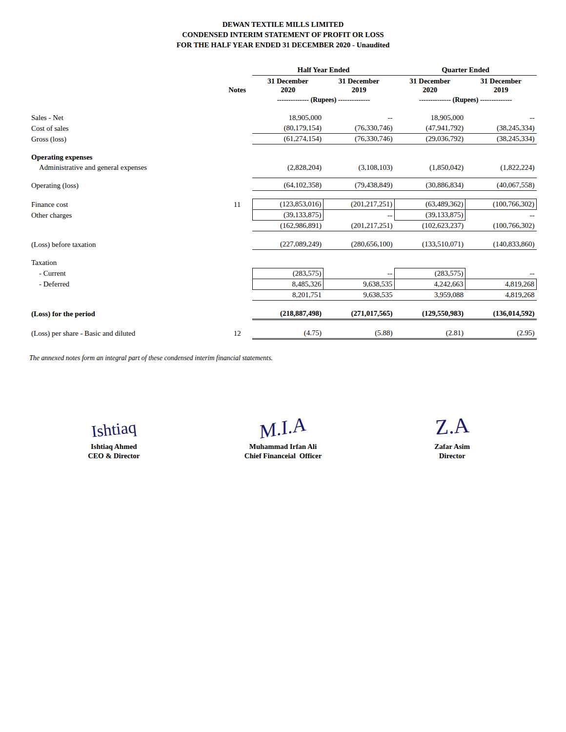DEWAN TEXTILE MILLS LIMITED
CONDENSED INTERIM STATEMENT OF PROFIT OR LOSS
FOR THE HALF YEAR ENDED 31 DECEMBER 2020 - Unaudited
| | | Half Year Ended | Quarter Ended |
| | Notes | 31 December 2020 | 31 December 2019 | 31 December 2020 | 31 December 2019 |
| | | -------------- (Rupees) -------------- | -------------- (Rupees) -------------- |
| Sales - Net | | 18,905,000 | -- | 18,905,000 | -- |
| Cost of sales | | (80,179,154) | (76,330,746) | (47,941,792) | (38,245,334) |
| Gross (loss) | | (61,274,154) | (76,330,746) | (29,036,792) | (38,245,334) |
| Operating expenses | | | | | |
| Administrative and general expenses | | (2,828,204) | (3,108,103) | (1,850,042) | (1,822,224) |
| Operating (loss) | | (64,102,358) | (79,438,849) | (30,886,834) | (40,067,558) |
| Finance cost | 11 | (123,853,016) | (201,217,251) | (63,489,362) | (100,766,302) |
| Other charges | | (39,133,875) | -- | (39,133,875) | -- |
| | | (162,986,891) | (201,217,251) | (102,623,237) | (100,766,302) |
| (Loss) before taxation | | (227,089,249) | (280,656,100) | (133,510,071) | (140,833,860) |
| Taxation | | | | | |
| - Current | | (283,575) | -- | (283,575) | -- |
| - Deferred | | 8,485,326 | 9,638,535 | 4,242,663 | 4,819,268 |
| | | 8,201,751 | 9,638,535 | 3,959,088 | 4,819,268 |
| (Loss) for the period | | (218,887,498) | (271,017,565) | (129,550,983) | (136,014,592) |
| (Loss) per share - Basic and diluted | 12 | (4.75) | (5.88) | (2.81) | (2.95) |
The annexed notes form an integral part of these condensed interim financial statements.
| Ishtiaq | M.I.A | Z.A |
| Ishtiaq Ahmed CEO & Director | Muhammad Irfan Ali Chief Financeial Officer | Zafar Asim Director |